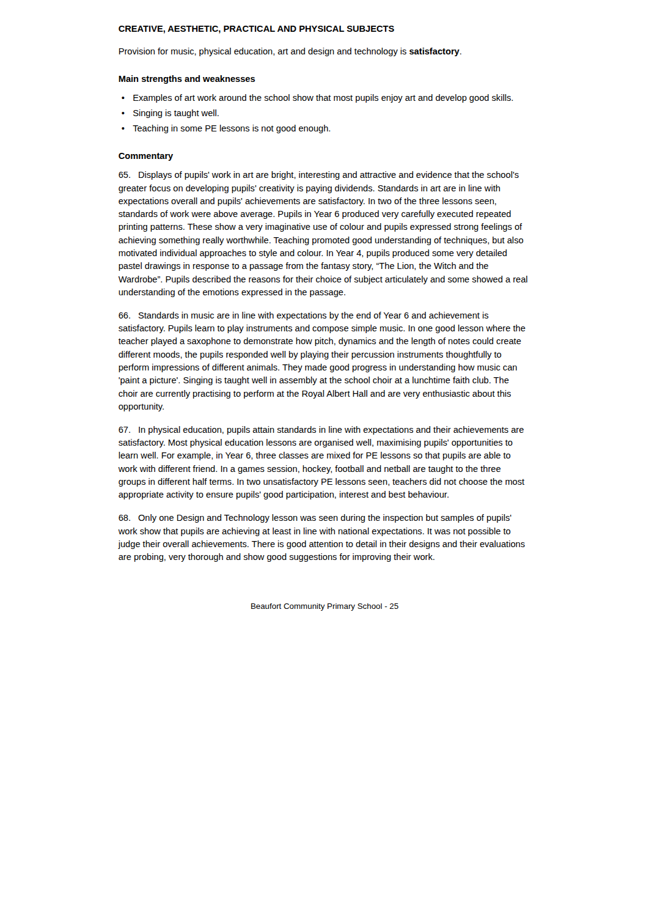Creative, Aesthetic, Practical and Physical Subjects
Provision for music, physical education, art and design and technology is satisfactory.
Main strengths and weaknesses
Examples of art work around the school show that most pupils enjoy art and develop good skills.
Singing is taught well.
Teaching in some PE lessons is not good enough.
Commentary
65. Displays of pupils' work in art are bright, interesting and attractive and evidence that the school's greater focus on developing pupils' creativity is paying dividends. Standards in art are in line with expectations overall and pupils' achievements are satisfactory. In two of the three lessons seen, standards of work were above average. Pupils in Year 6 produced very carefully executed repeated printing patterns. These show a very imaginative use of colour and pupils expressed strong feelings of achieving something really worthwhile. Teaching promoted good understanding of techniques, but also motivated individual approaches to style and colour. In Year 4, pupils produced some very detailed pastel drawings in response to a passage from the fantasy story, “The Lion, the Witch and the Wardrobe”. Pupils described the reasons for their choice of subject articulately and some showed a real understanding of the emotions expressed in the passage.
66. Standards in music are in line with expectations by the end of Year 6 and achievement is satisfactory. Pupils learn to play instruments and compose simple music. In one good lesson where the teacher played a saxophone to demonstrate how pitch, dynamics and the length of notes could create different moods, the pupils responded well by playing their percussion instruments thoughtfully to perform impressions of different animals. They made good progress in understanding how music can 'paint a picture'. Singing is taught well in assembly at the school choir at a lunchtime faith club. The choir are currently practising to perform at the Royal Albert Hall and are very enthusiastic about this opportunity.
67. In physical education, pupils attain standards in line with expectations and their achievements are satisfactory. Most physical education lessons are organised well, maximising pupils' opportunities to learn well. For example, in Year 6, three classes are mixed for PE lessons so that pupils are able to work with different friend. In a games session, hockey, football and netball are taught to the three groups in different half terms. In two unsatisfactory PE lessons seen, teachers did not choose the most appropriate activity to ensure pupils' good participation, interest and best behaviour.
68. Only one Design and Technology lesson was seen during the inspection but samples of pupils' work show that pupils are achieving at least in line with national expectations. It was not possible to judge their overall achievements. There is good attention to detail in their designs and their evaluations are probing, very thorough and show good suggestions for improving their work.
Beaufort Community Primary School - 25